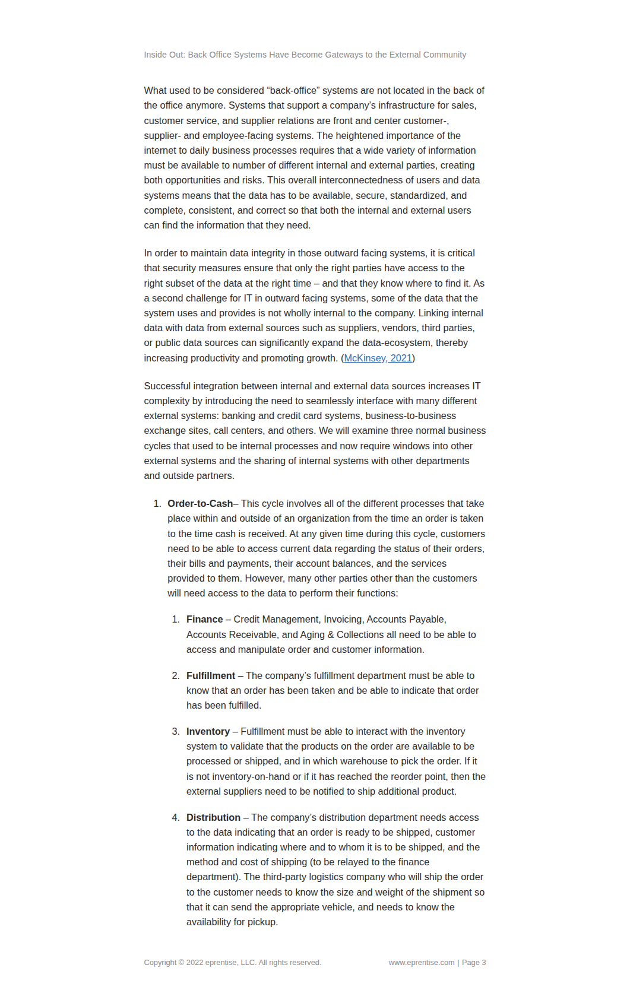Inside Out: Back Office Systems Have Become Gateways to the External Community
What used to be considered “back-office” systems are not located in the back of the office anymore. Systems that support a company’s infrastructure for sales, customer service, and supplier relations are front and center customer-, supplier- and employee-facing systems. The heightened importance of the internet to daily business processes requires that a wide variety of information must be available to number of different internal and external parties, creating both opportunities and risks. This overall interconnectedness of users and data systems means that the data has to be available, secure, standardized, and complete, consistent, and correct so that both the internal and external users can find the information that they need.
In order to maintain data integrity in those outward facing systems, it is critical that security measures ensure that only the right parties have access to the right subset of the data at the right time – and that they know where to find it. As a second challenge for IT in outward facing systems, some of the data that the system uses and provides is not wholly internal to the company. Linking internal data with data from external sources such as suppliers, vendors, third parties, or public data sources can significantly expand the data-ecosystem, thereby increasing productivity and promoting growth. (McKinsey, 2021)
Successful integration between internal and external data sources increases IT complexity by introducing the need to seamlessly interface with many different external systems: banking and credit card systems, business-to-business exchange sites, call centers, and others. We will examine three normal business cycles that used to be internal processes and now require windows into other external systems and the sharing of internal systems with other departments and outside partners.
Order-to-Cash– This cycle involves all of the different processes that take place within and outside of an organization from the time an order is taken to the time cash is received. At any given time during this cycle, customers need to be able to access current data regarding the status of their orders, their bills and payments, their account balances, and the services provided to them. However, many other parties other than the customers will need access to the data to perform their functions:
Finance – Credit Management, Invoicing, Accounts Payable, Accounts Receivable, and Aging & Collections all need to be able to access and manipulate order and customer information.
Fulfillment – The company’s fulfillment department must be able to know that an order has been taken and be able to indicate that order has been fulfilled.
Inventory – Fulfillment must be able to interact with the inventory system to validate that the products on the order are available to be processed or shipped, and in which warehouse to pick the order. If it is not inventory-on-hand or if it has reached the reorder point, then the external suppliers need to be notified to ship additional product.
Distribution – The company’s distribution department needs access to the data indicating that an order is ready to be shipped, customer information indicating where and to whom it is to be shipped, and the method and cost of shipping (to be relayed to the finance department). The third-party logistics company who will ship the order to the customer needs to know the size and weight of the shipment so that it can send the appropriate vehicle, and needs to know the availability for pickup.
Copyright © 2022 eprentise, LLC. All rights reserved.
www.eprentise.com|Page 3